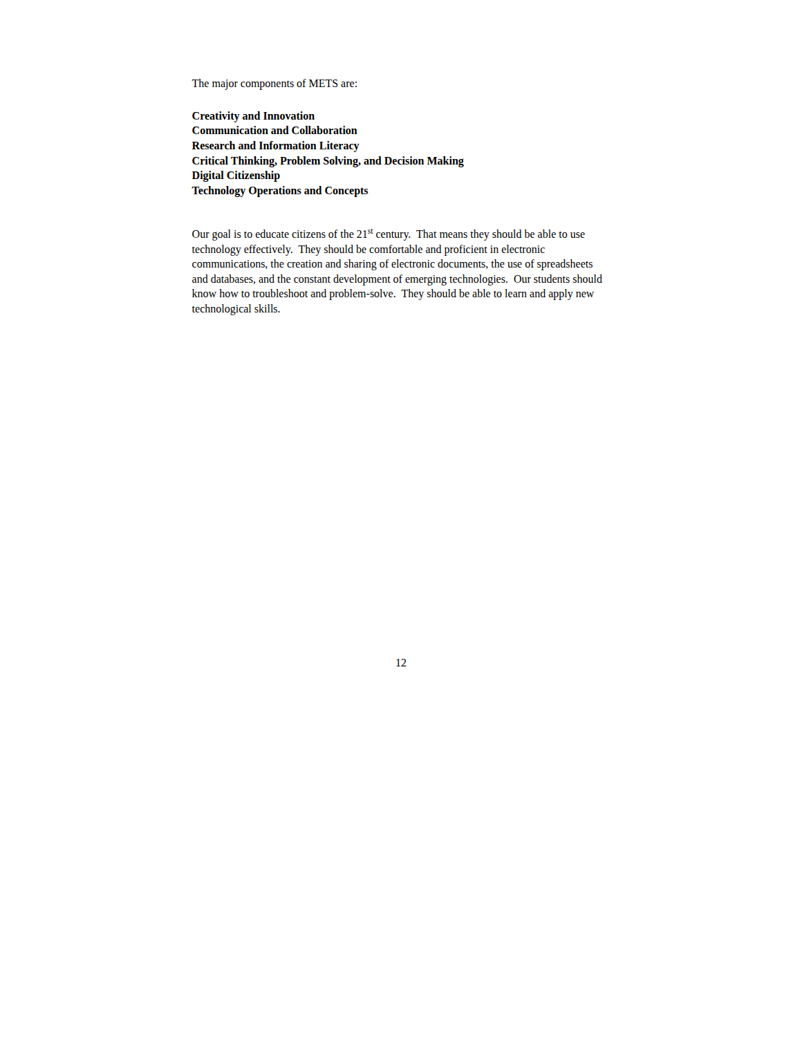The major components of METS are:
Creativity and Innovation
Communication and Collaboration
Research and Information Literacy
Critical Thinking, Problem Solving, and Decision Making
Digital Citizenship
Technology Operations and Concepts
Our goal is to educate citizens of the 21st century. That means they should be able to use technology effectively. They should be comfortable and proficient in electronic communications, the creation and sharing of electronic documents, the use of spreadsheets and databases, and the constant development of emerging technologies. Our students should know how to troubleshoot and problem-solve. They should be able to learn and apply new technological skills.
12